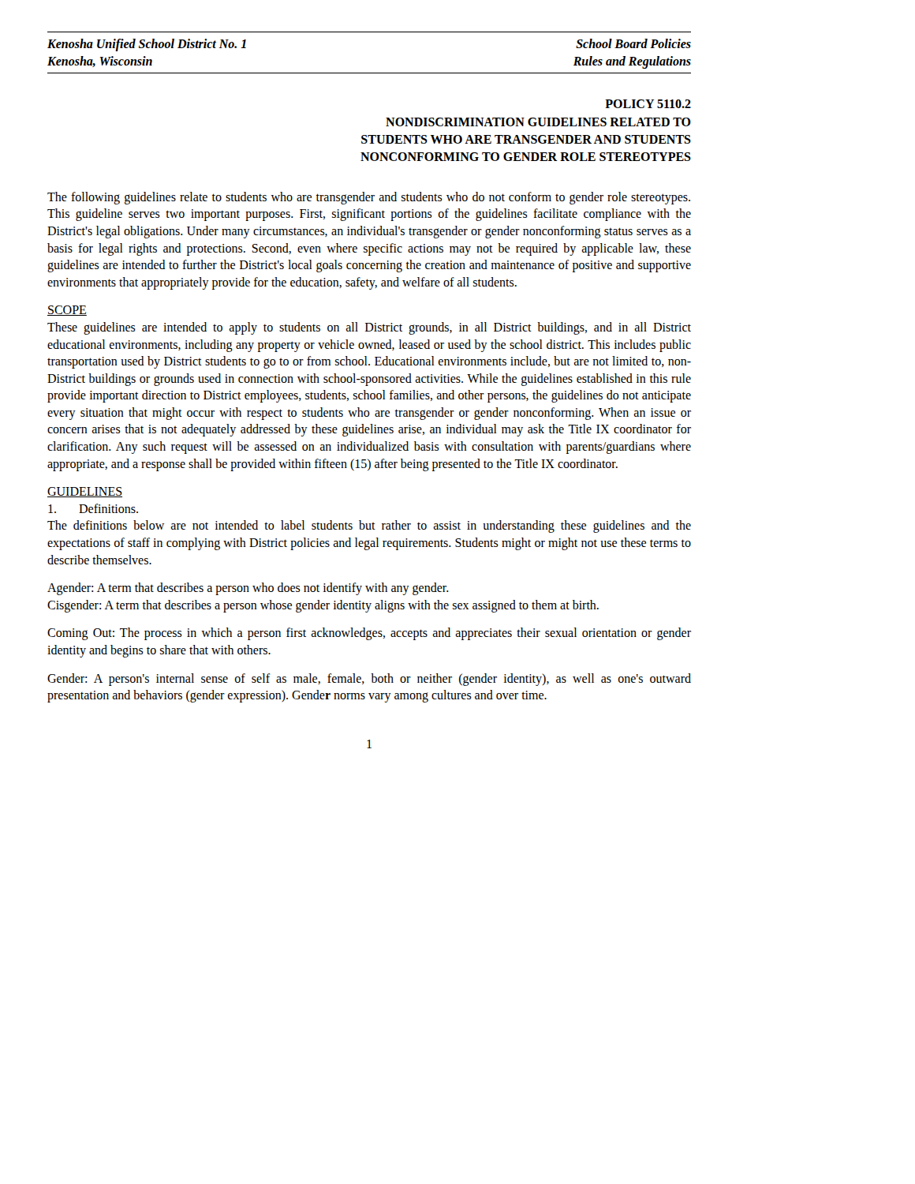Kenosha Unified School District No. 1
Kenosha, Wisconsin
School Board Policies
Rules and Regulations
POLICY 5110.2
NONDISCRIMINATION GUIDELINES RELATED TO
STUDENTS WHO ARE TRANSGENDER AND STUDENTS
NONCONFORMING TO GENDER ROLE STEREOTYPES
The following guidelines relate to students who are transgender and students who do not conform to gender role stereotypes. This guideline serves two important purposes. First, significant portions of the guidelines facilitate compliance with the District's legal obligations. Under many circumstances, an individual's transgender or gender nonconforming status serves as a basis for legal rights and protections. Second, even where specific actions may not be required by applicable law, these guidelines are intended to further the District's local goals concerning the creation and maintenance of positive and supportive environments that appropriately provide for the education, safety, and welfare of all students.
SCOPE
These guidelines are intended to apply to students on all District grounds, in all District buildings, and in all District educational environments, including any property or vehicle owned, leased or used by the school district. This includes public transportation used by District students to go to or from school. Educational environments include, but are not limited to, non-District buildings or grounds used in connection with school-sponsored activities. While the guidelines established in this rule provide important direction to District employees, students, school families, and other persons, the guidelines do not anticipate every situation that might occur with respect to students who are transgender or gender nonconforming. When an issue or concern arises that is not adequately addressed by these guidelines arise, an individual may ask the Title IX coordinator for clarification. Any such request will be assessed on an individualized basis with consultation with parents/guardians where appropriate, and a response shall be provided within fifteen (15) after being presented to the Title IX coordinator.
GUIDELINES
1. Definitions.
The definitions below are not intended to label students but rather to assist in understanding these guidelines and the expectations of staff in complying with District policies and legal requirements. Students might or might not use these terms to describe themselves.
Agender: A term that describes a person who does not identify with any gender.
Cisgender: A term that describes a person whose gender identity aligns with the sex assigned to them at birth.
Coming Out: The process in which a person first acknowledges, accepts and appreciates their sexual orientation or gender identity and begins to share that with others.
Gender: A person's internal sense of self as male, female, both or neither (gender identity), as well as one's outward presentation and behaviors (gender expression). Gender norms vary among cultures and over time.
1